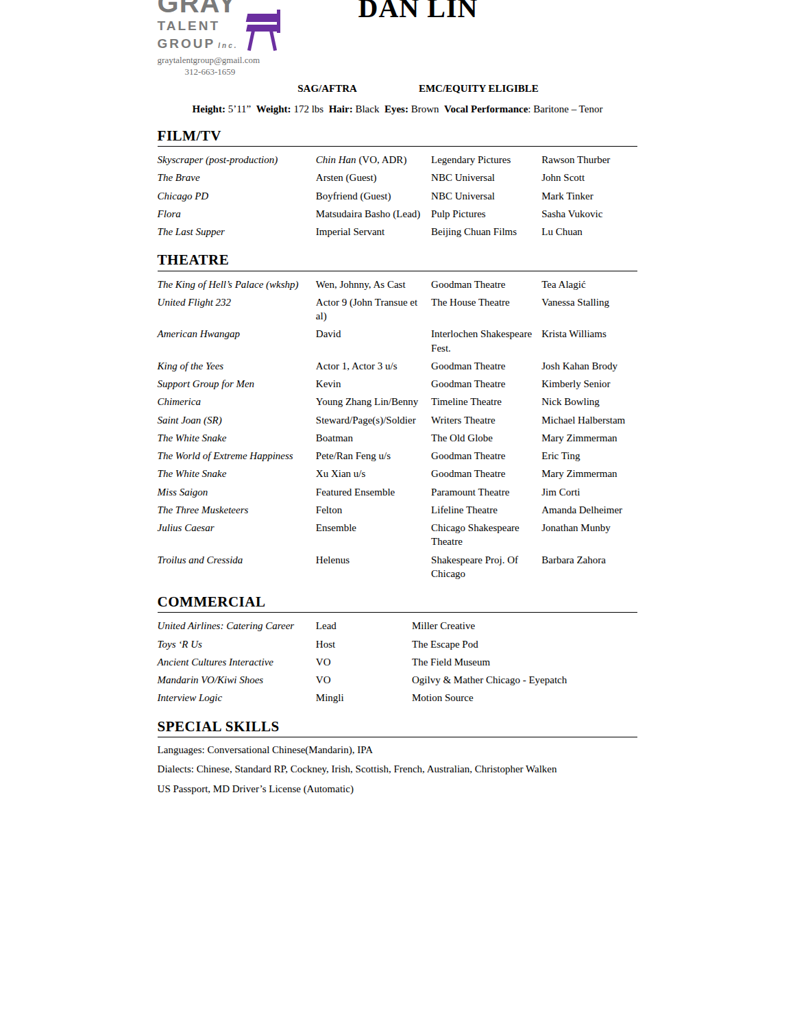GRAY
TALENT
GROUPInc.
graytalentgroup@gmail.com
312-663-1659
DAN LIN
SAG/AFTRA EMC/EQUITY ELIGIBLE
Height: 5’11” Weight: 172 lbs Hair: Black Eyes: Brown Vocal Performance: Baritone – Tenor
FILM/TV
| Skyscraper (post-production) | Chin Han (VO, ADR) | Legendary Pictures | Rawson Thurber |
| The Brave | Arsten (Guest) | NBC Universal | John Scott |
| Chicago PD | Boyfriend (Guest) | NBC Universal | Mark Tinker |
| Flora | Matsudaira Basho (Lead) | Pulp Pictures | Sasha Vukovic |
| The Last Supper | Imperial Servant | Beijing Chuan Films | Lu Chuan |
THEATRE
| The King of Hell’s Palace (wkshp) | Wen, Johnny, As Cast | Goodman Theatre | Tea Alagić |
| United Flight 232 | Actor 9 (John Transue et al) | The House Theatre | Vanessa Stalling |
| American Hwangap | David | Interlochen Shakespeare Fest. | Krista Williams |
| King of the Yees | Actor 1, Actor 3 u/s | Goodman Theatre | Josh Kahan Brody |
| Support Group for Men | Kevin | Goodman Theatre | Kimberly Senior |
| Chimerica | Young Zhang Lin/Benny | Timeline Theatre | Nick Bowling |
| Saint Joan (SR) | Steward/Page(s)/Soldier | Writers Theatre | Michael Halberstam |
| The White Snake | Boatman | The Old Globe | Mary Zimmerman |
| The World of Extreme Happiness | Pete/Ran Feng u/s | Goodman Theatre | Eric Ting |
| The White Snake | Xu Xian u/s | Goodman Theatre | Mary Zimmerman |
| Miss Saigon | Featured Ensemble | Paramount Theatre | Jim Corti |
| The Three Musketeers | Felton | Lifeline Theatre | Amanda Delheimer |
| Julius Caesar | Ensemble | Chicago Shakespeare Theatre | Jonathan Munby |
| Troilus and Cressida | Helenus | Shakespeare Proj. Of Chicago | Barbara Zahora |
COMMERCIAL
| United Airlines: Catering Career | Lead | Miller Creative |
| Toys ‘R Us | Host | The Escape Pod |
| Ancient Cultures Interactive | VO | The Field Museum |
| Mandarin VO/Kiwi Shoes | VO | Ogilvy & Mather Chicago - Eyepatch |
| Interview Logic | Mingli | Motion Source |
SPECIAL SKILLS
Languages: Conversational Chinese(Mandarin), IPA
Dialects: Chinese, Standard RP, Cockney, Irish, Scottish, French, Australian, Christopher Walken
US Passport, MD Driver’s License (Automatic)